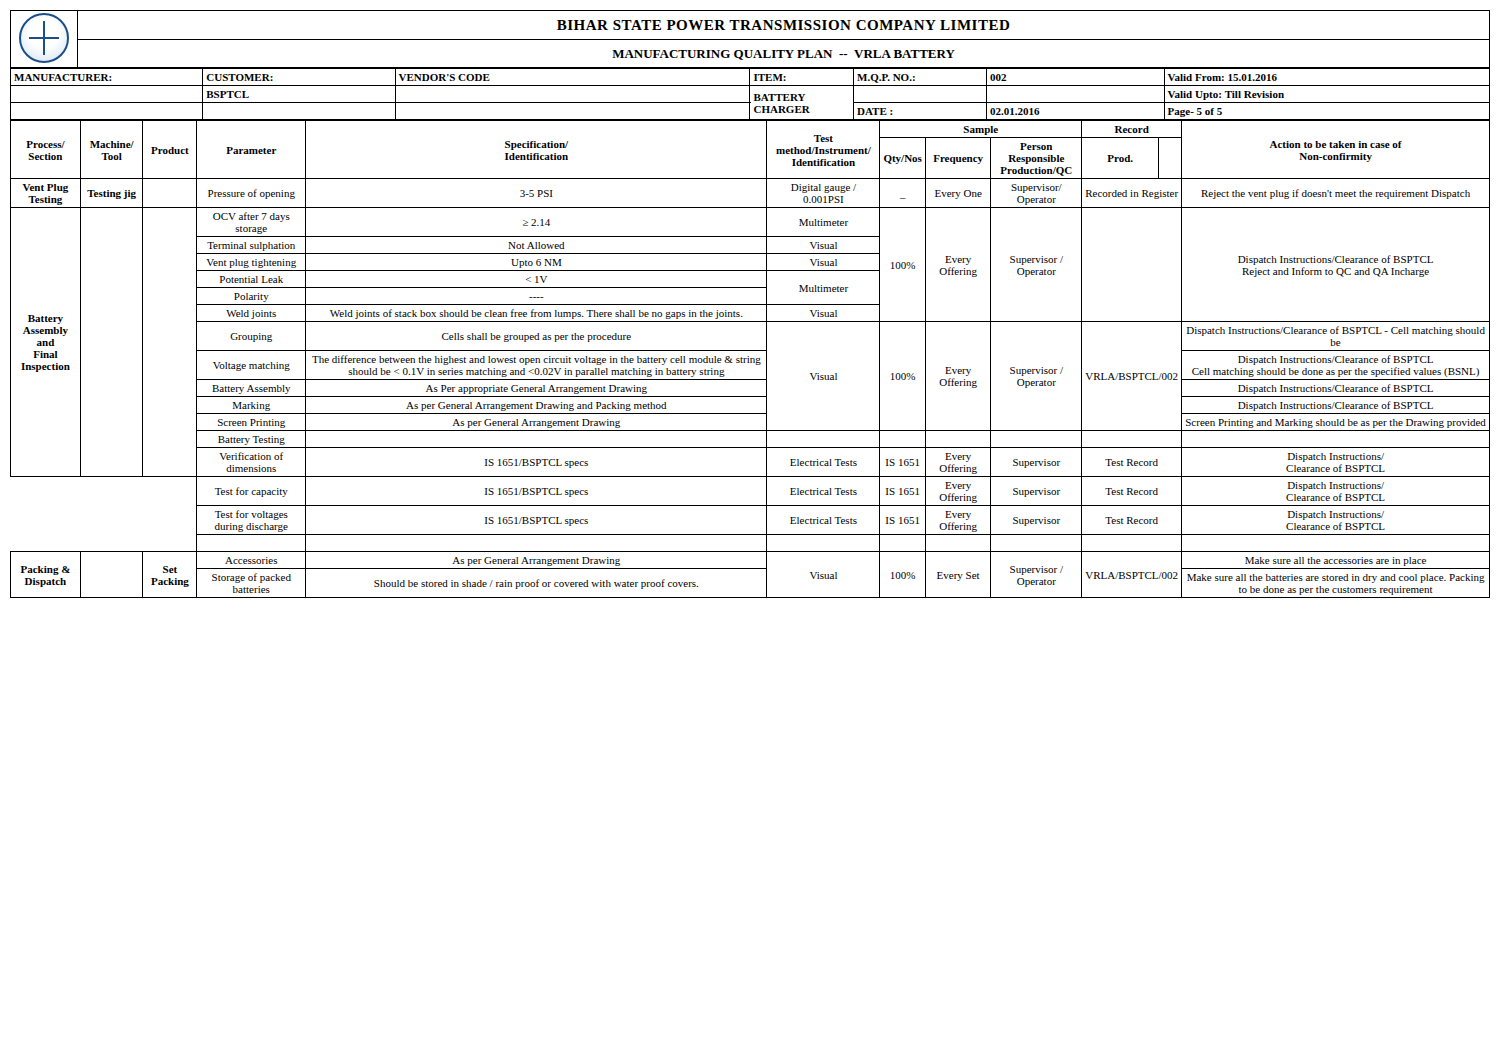| | BIHAR STATE POWER TRANSMISSION COMPANY LIMITED |
| MANUFACTURING QUALITY PLAN -- VRLA BATTERY |
| MANUFACTURER: | CUSTOMER: | VENDOR'S CODE | ITEM: | M.Q.P. NO.: | 002 | Valid From: 15.01.2016 |
| | BSPTCL | | BATTERY CHARGER | | | Valid Upto: Till Revision |
| | | | DATE : | 02.01.2016 | Page- 5 of 5 |
| Process/ Section | Machine/ Tool | Product | Parameter | Specification/ Identification | Test method/Instrument/ Identification | Sample | Record | Action to be taken in case of Non-confirmity |
| Qty/Nos | Frequency | Person Responsible Production/QC | Prod. | |
| Vent Plug Testing | Testing jig | | Pressure of opening | 3-5 PSI | Digital gauge / 0.001PSI | _ | Every One | Supervisor/ Operator | Recorded in Register | Reject the vent plug if doesn't meet the requirement Dispatch |
| Battery Assembly and Final Inspection | | | OCV after 7 days storage | ≥ 2.14 | Multimeter | 100% | Every Offering | Supervisor / Operator | | Dispatch Instructions/Clearance of BSPTCL Reject and Inform to QC and QA Incharge |
| Terminal sulphation | Not Allowed | Visual |
| Vent plug tightening | Upto 6 NM | Visual |
| Potential Leak | < 1V | Multimeter |
| Polarity | ---- |
| Weld joints | Weld joints of stack box should be clean free from lumps. There shall be no gaps in the joints. | Visual |
| Grouping | Cells shall be grouped as per the procedure | Visual | 100% | Every Offering | Supervisor / Operator | VRLA/BSPTCL/002 | Dispatch Instructions/Clearance of BSPTCL - Cell matching should be |
| Voltage matching | The difference between the highest and lowest open circuit voltage in the battery cell module & string should be < 0.1V in series matching and <0.02V in parallel matching in battery string | Dispatch Instructions/Clearance of BSPTCL Cell matching should be done as per the specified values (BSNL) |
| Battery Assembly | As Per appropriate General Arrangement Drawing | Dispatch Instructions/Clearance of BSPTCL |
| Marking | As per General Arrangement Drawing and Packing method | Dispatch Instructions/Clearance of BSPTCL |
| Screen Printing | As per General Arrangement Drawing | Screen Printing and Marking should be as per the Drawing provided |
| Battery Testing | | | | | | | |
| Verification of dimensions | IS 1651/BSPTCL specs | Electrical Tests | IS 1651 | Every Offering | Supervisor | Test Record | Dispatch Instructions/ Clearance of BSPTCL |
| | Test for capacity | IS 1651/BSPTCL specs | Electrical Tests | IS 1651 | Every Offering | Supervisor | Test Record | Dispatch Instructions/ Clearance of BSPTCL |
| | Test for voltages during discharge | IS 1651/BSPTCL specs | Electrical Tests | IS 1651 | Every Offering | Supervisor | Test Record | Dispatch Instructions/ Clearance of BSPTCL |
| Packing & Dispatch | | Set Packing | Accessories | As per General Arrangement Drawing | Visual | 100% | Every Set | Supervisor / Operator | VRLA/BSPTCL/002 | Make sure all the accessories are in place |
| Storage of packed batteries | Should be stored in shade / rain proof or covered with water proof covers. | Make sure all the batteries are stored in dry and cool place. Packing to be done as per the customers requirement |